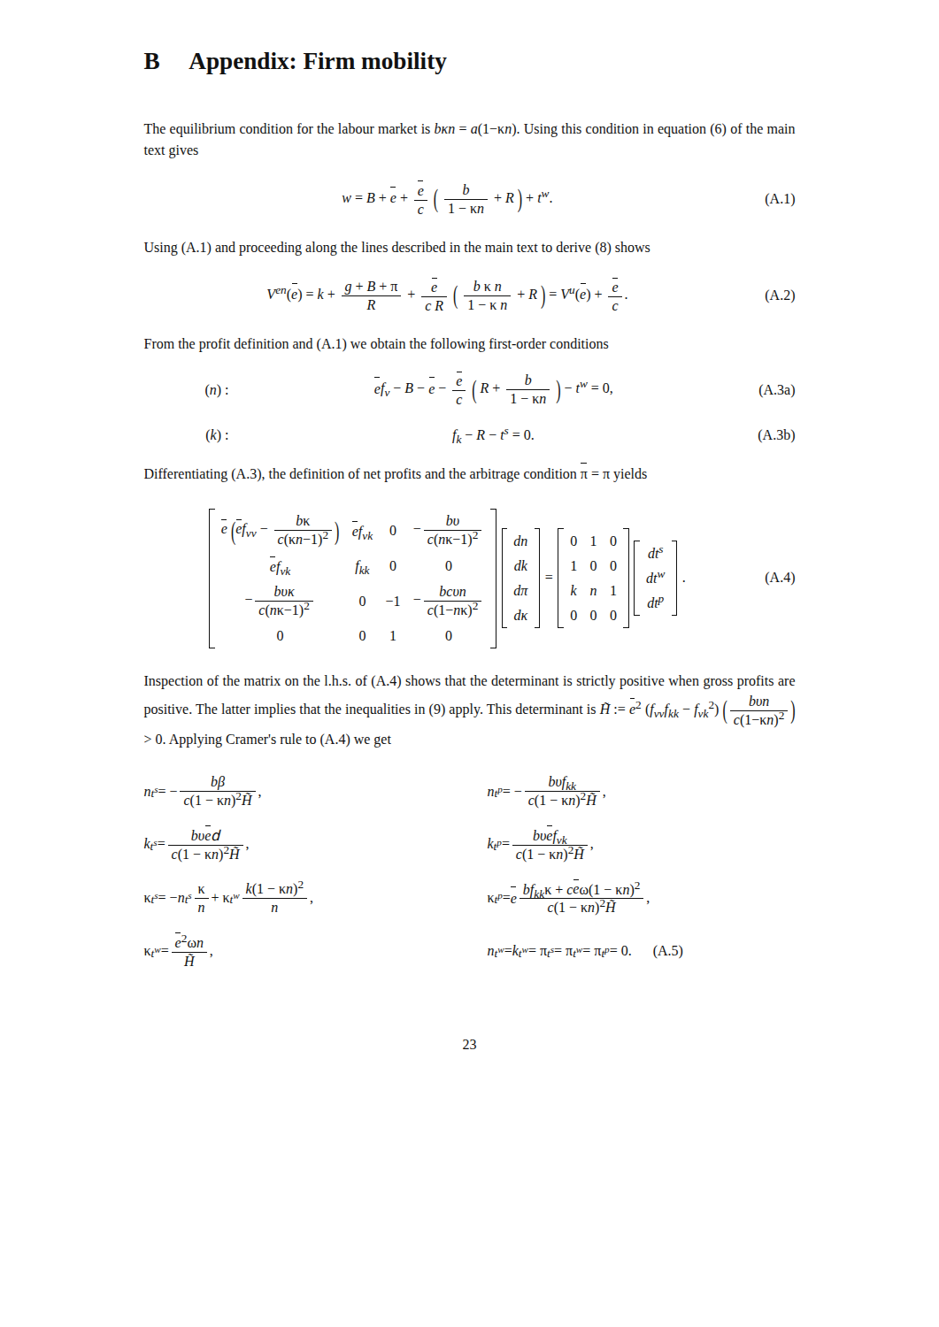BAppendix: Firm mobility
The equilibrium condition for the labour market is bκn = a(1−κn). Using this condition in equation (6) of the main text gives
w = B + e + ec ( b 1 − κn + R ) + tw.
(A.1)
Using (A.1) and proceeding along the lines described in the main text to derive (8) shows
Ven(e) = k + g + B + π R + ec R ( b κ n 1 − κ n + R ) = Vu(e) + ec.
(A.2)
From the profit definition and (A.1) we obtain the following first-order conditions
(n) :
efv − B − e − ec ( R + b 1 − κn ) − tw = 0,
(A.3a)
(k) :
fk − R − ts = 0.
(A.3b)
Differentiating (A.3), the definition of net profits and the arbitrage condition π = π yields
| e ( e f vv − b κ c (κ n −1) 2 ) | e f vk | 0 | − bυ c ( n κ−1) 2 |
| e f vk | f kk | 0 | 0 |
| − bυκ c ( n κ−1) 2 | 0 | −1 | − bcυn c (1− n κ) 2 |
| 0 | 0 | 1 | 0 |
| dn |
| dk |
| dπ |
| dκ |
=
| 0 | 1 | 0 |
| 1 | 0 | 0 |
| k | n | 1 |
| 0 | 0 | 0 |
| dt s |
| dt w |
| dt p |
.
(A.4)
Inspection of the matrix on the l.h.s. of (A.4) shows that the determinant is strictly positive when gross profits are positive. The latter implies that the inequalities in (9) apply. This determinant is H̃ := e2 (fvvfkk − fvk2) (bυn c(1−κn)2) > 0. Applying Cramer's rule to (A.4) we get
nts = −bβ c(1 − κn)2H̃,
ntp = −bυfkk c(1 − κn)2H̃,
kts = bυ e ⅾ c(1 − κn)2H̃,
ktp = bυ efvk c(1 − κn)2H̃,
κts = −ntsκn + κtwk(1 − κn)2 n,
κtp = ebfkkκ + ceω(1 − κn)2 c(1 − κn)2H̃,
κtw = e2ωn H̃,
ntw = ktw = πts = πtw = πtp = 0. (A.5)
23